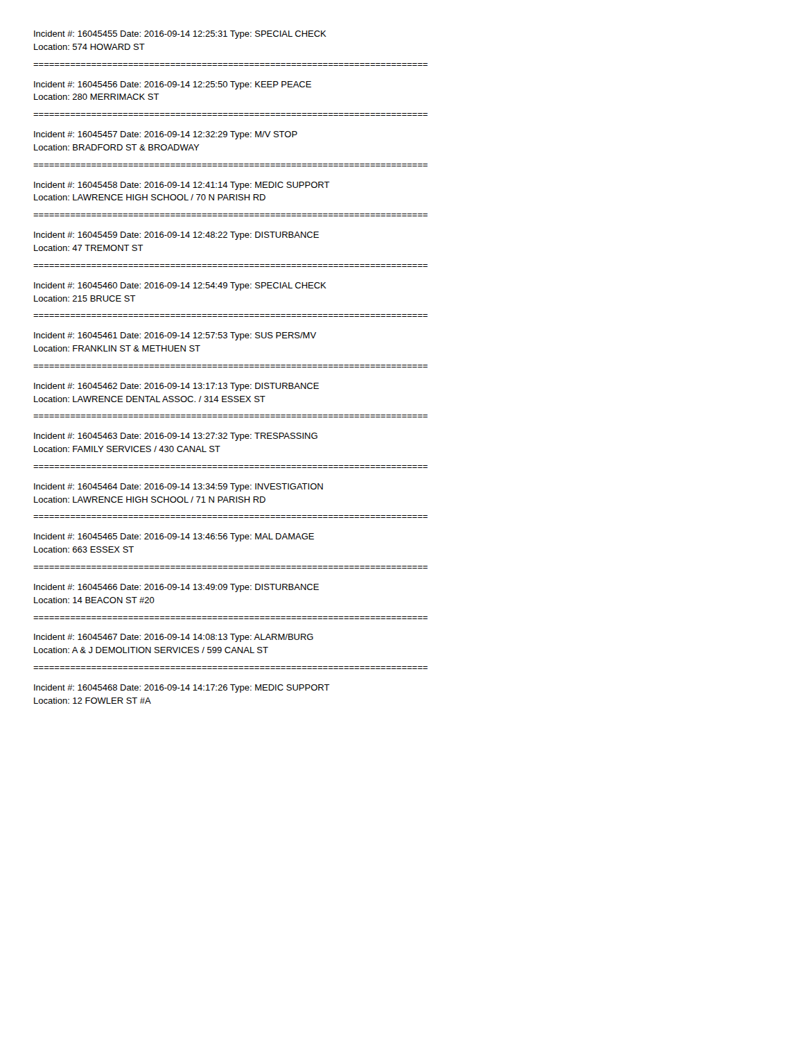Incident #: 16045455 Date: 2016-09-14 12:25:31 Type: SPECIAL CHECK
Location: 574 HOWARD ST
===========================================================================
Incident #: 16045456 Date: 2016-09-14 12:25:50 Type: KEEP PEACE
Location: 280 MERRIMACK ST
===========================================================================
Incident #: 16045457 Date: 2016-09-14 12:32:29 Type: M/V STOP
Location: BRADFORD ST & BROADWAY
===========================================================================
Incident #: 16045458 Date: 2016-09-14 12:41:14 Type: MEDIC SUPPORT
Location: LAWRENCE HIGH SCHOOL / 70 N PARISH RD
===========================================================================
Incident #: 16045459 Date: 2016-09-14 12:48:22 Type: DISTURBANCE
Location: 47 TREMONT ST
===========================================================================
Incident #: 16045460 Date: 2016-09-14 12:54:49 Type: SPECIAL CHECK
Location: 215 BRUCE ST
===========================================================================
Incident #: 16045461 Date: 2016-09-14 12:57:53 Type: SUS PERS/MV
Location: FRANKLIN ST & METHUEN ST
===========================================================================
Incident #: 16045462 Date: 2016-09-14 13:17:13 Type: DISTURBANCE
Location: LAWRENCE DENTAL ASSOC. / 314 ESSEX ST
===========================================================================
Incident #: 16045463 Date: 2016-09-14 13:27:32 Type: TRESPASSING
Location: FAMILY SERVICES / 430 CANAL ST
===========================================================================
Incident #: 16045464 Date: 2016-09-14 13:34:59 Type: INVESTIGATION
Location: LAWRENCE HIGH SCHOOL / 71 N PARISH RD
===========================================================================
Incident #: 16045465 Date: 2016-09-14 13:46:56 Type: MAL DAMAGE
Location: 663 ESSEX ST
===========================================================================
Incident #: 16045466 Date: 2016-09-14 13:49:09 Type: DISTURBANCE
Location: 14 BEACON ST #20
===========================================================================
Incident #: 16045467 Date: 2016-09-14 14:08:13 Type: ALARM/BURG
Location: A & J DEMOLITION SERVICES / 599 CANAL ST
===========================================================================
Incident #: 16045468 Date: 2016-09-14 14:17:26 Type: MEDIC SUPPORT
Location: 12 FOWLER ST #A